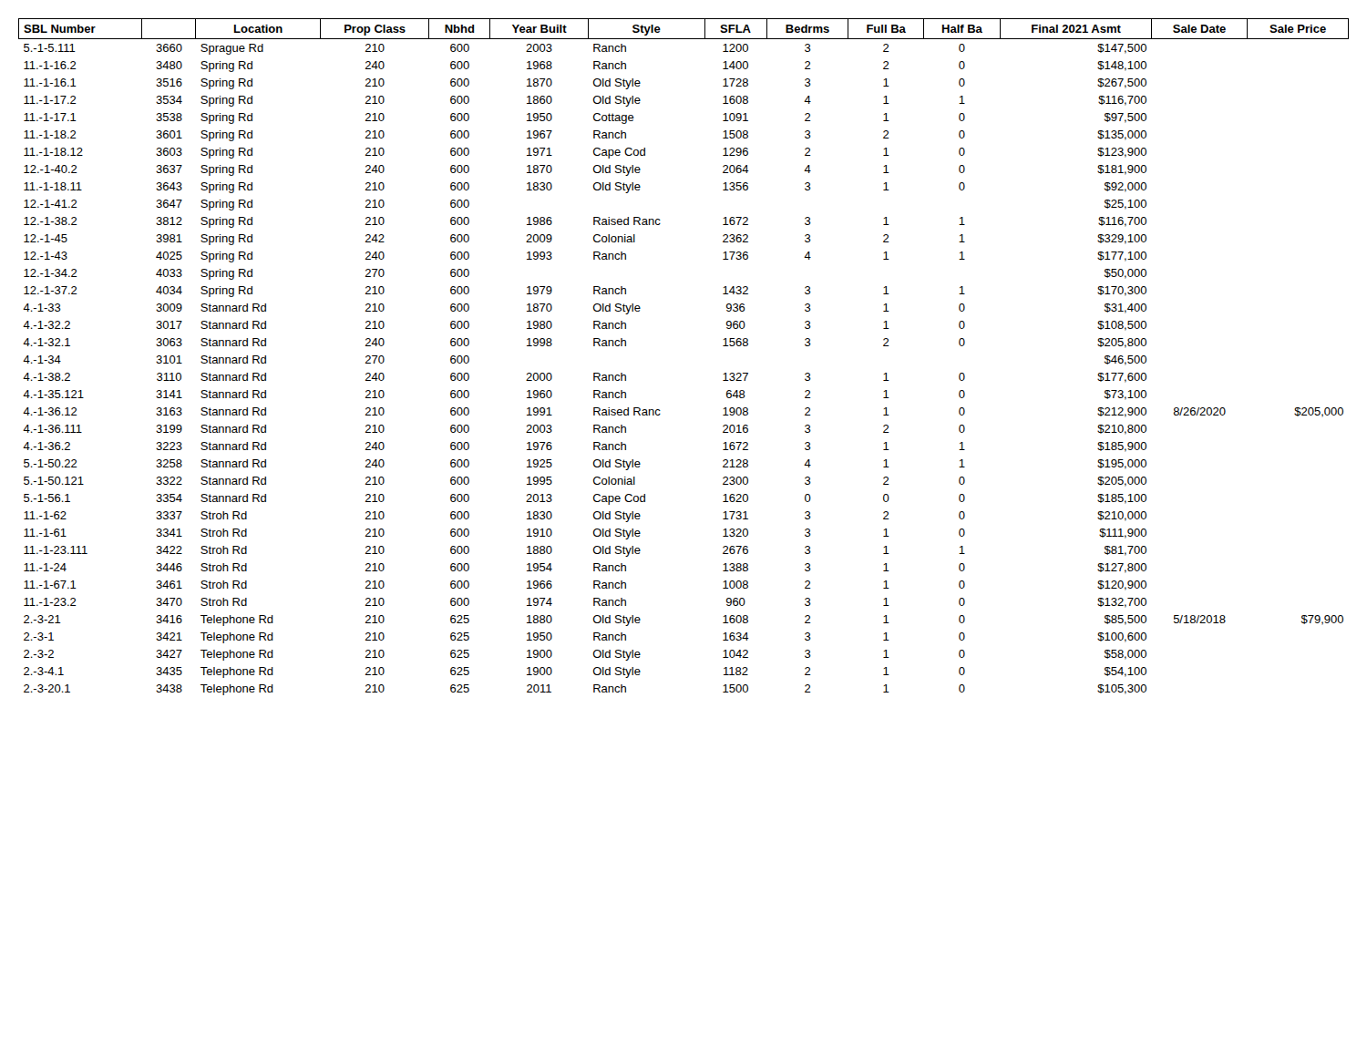| SBL Number | | Location | Prop Class | Nbhd | Year Built | Style | SFLA | Bedrms | Full Ba | Half Ba | Final 2021 Asmt | Sale Date | Sale Price |
| --- | --- | --- | --- | --- | --- | --- | --- | --- | --- | --- | --- | --- | --- |
| 5.-1-5.111 | 3660 | Sprague Rd | 210 | 600 | 2003 | Ranch | 1200 | 3 | 2 | 0 | $147,500 | | |
| 11.-1-16.2 | 3480 | Spring Rd | 240 | 600 | 1968 | Ranch | 1400 | 2 | 2 | 0 | $148,100 | | |
| 11.-1-16.1 | 3516 | Spring Rd | 210 | 600 | 1870 | Old Style | 1728 | 3 | 1 | 0 | $267,500 | | |
| 11.-1-17.2 | 3534 | Spring Rd | 210 | 600 | 1860 | Old Style | 1608 | 4 | 1 | 1 | $116,700 | | |
| 11.-1-17.1 | 3538 | Spring Rd | 210 | 600 | 1950 | Cottage | 1091 | 2 | 1 | 0 | $97,500 | | |
| 11.-1-18.2 | 3601 | Spring Rd | 210 | 600 | 1967 | Ranch | 1508 | 3 | 2 | 0 | $135,000 | | |
| 11.-1-18.12 | 3603 | Spring Rd | 210 | 600 | 1971 | Cape Cod | 1296 | 2 | 1 | 0 | $123,900 | | |
| 12.-1-40.2 | 3637 | Spring Rd | 240 | 600 | 1870 | Old Style | 2064 | 4 | 1 | 0 | $181,900 | | |
| 11.-1-18.11 | 3643 | Spring Rd | 210 | 600 | 1830 | Old Style | 1356 | 3 | 1 | 0 | $92,000 | | |
| 12.-1-41.2 | 3647 | Spring Rd | 210 | 600 | | | | | | | $25,100 | | |
| 12.-1-38.2 | 3812 | Spring Rd | 210 | 600 | 1986 | Raised Ranc | 1672 | 3 | 1 | 1 | $116,700 | | |
| 12.-1-45 | 3981 | Spring Rd | 242 | 600 | 2009 | Colonial | 2362 | 3 | 2 | 1 | $329,100 | | |
| 12.-1-43 | 4025 | Spring Rd | 240 | 600 | 1993 | Ranch | 1736 | 4 | 1 | 1 | $177,100 | | |
| 12.-1-34.2 | 4033 | Spring Rd | 270 | 600 | | | | | | | $50,000 | | |
| 12.-1-37.2 | 4034 | Spring Rd | 210 | 600 | 1979 | Ranch | 1432 | 3 | 1 | 1 | $170,300 | | |
| 4.-1-33 | 3009 | Stannard Rd | 210 | 600 | 1870 | Old Style | 936 | 3 | 1 | 0 | $31,400 | | |
| 4.-1-32.2 | 3017 | Stannard Rd | 210 | 600 | 1980 | Ranch | 960 | 3 | 1 | 0 | $108,500 | | |
| 4.-1-32.1 | 3063 | Stannard Rd | 240 | 600 | 1998 | Ranch | 1568 | 3 | 2 | 0 | $205,800 | | |
| 4.-1-34 | 3101 | Stannard Rd | 270 | 600 | | | | | | | $46,500 | | |
| 4.-1-38.2 | 3110 | Stannard Rd | 240 | 600 | 2000 | Ranch | 1327 | 3 | 1 | 0 | $177,600 | | |
| 4.-1-35.121 | 3141 | Stannard Rd | 210 | 600 | 1960 | Ranch | 648 | 2 | 1 | 0 | $73,100 | | |
| 4.-1-36.12 | 3163 | Stannard Rd | 210 | 600 | 1991 | Raised Ranc | 1908 | 2 | 1 | 0 | $212,900 | 8/26/2020 | $205,000 |
| 4.-1-36.111 | 3199 | Stannard Rd | 210 | 600 | 2003 | Ranch | 2016 | 3 | 2 | 0 | $210,800 | | |
| 4.-1-36.2 | 3223 | Stannard Rd | 240 | 600 | 1976 | Ranch | 1672 | 3 | 1 | 1 | $185,900 | | |
| 5.-1-50.22 | 3258 | Stannard Rd | 240 | 600 | 1925 | Old Style | 2128 | 4 | 1 | 1 | $195,000 | | |
| 5.-1-50.121 | 3322 | Stannard Rd | 210 | 600 | 1995 | Colonial | 2300 | 3 | 2 | 0 | $205,000 | | |
| 5.-1-56.1 | 3354 | Stannard Rd | 210 | 600 | 2013 | Cape Cod | 1620 | 0 | 0 | 0 | $185,100 | | |
| 11.-1-62 | 3337 | Stroh Rd | 210 | 600 | 1830 | Old Style | 1731 | 3 | 2 | 0 | $210,000 | | |
| 11.-1-61 | 3341 | Stroh Rd | 210 | 600 | 1910 | Old Style | 1320 | 3 | 1 | 0 | $111,900 | | |
| 11.-1-23.111 | 3422 | Stroh Rd | 210 | 600 | 1880 | Old Style | 2676 | 3 | 1 | 1 | $81,700 | | |
| 11.-1-24 | 3446 | Stroh Rd | 210 | 600 | 1954 | Ranch | 1388 | 3 | 1 | 0 | $127,800 | | |
| 11.-1-67.1 | 3461 | Stroh Rd | 210 | 600 | 1966 | Ranch | 1008 | 2 | 1 | 0 | $120,900 | | |
| 11.-1-23.2 | 3470 | Stroh Rd | 210 | 600 | 1974 | Ranch | 960 | 3 | 1 | 0 | $132,700 | | |
| 2.-3-21 | 3416 | Telephone Rd | 210 | 625 | 1880 | Old Style | 1608 | 2 | 1 | 0 | $85,500 | 5/18/2018 | $79,900 |
| 2.-3-1 | 3421 | Telephone Rd | 210 | 625 | 1950 | Ranch | 1634 | 3 | 1 | 0 | $100,600 | | |
| 2.-3-2 | 3427 | Telephone Rd | 210 | 625 | 1900 | Old Style | 1042 | 3 | 1 | 0 | $58,000 | | |
| 2.-3-4.1 | 3435 | Telephone Rd | 210 | 625 | 1900 | Old Style | 1182 | 2 | 1 | 0 | $54,100 | | |
| 2.-3-20.1 | 3438 | Telephone Rd | 210 | 625 | 2011 | Ranch | 1500 | 2 | 1 | 0 | $105,300 | | |